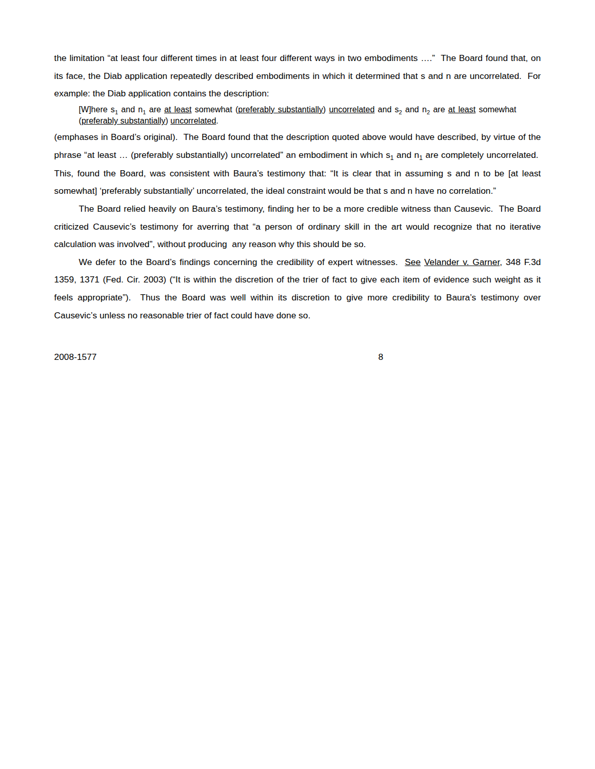the limitation “at least four different times in at least four different ways in two embodiments ….” The Board found that, on its face, the Diab application repeatedly described embodiments in which it determined that s and n are uncorrelated. For example: the Diab application contains the description:
[W]here s1 and n1 are at least somewhat (preferably substantially) uncorrelated and s2 and n2 are at least somewhat (preferably substantially) uncorrelated.
(emphases in Board’s original). The Board found that the description quoted above would have described, by virtue of the phrase “at least … (preferably substantially) uncorrelated” an embodiment in which s1 and n1 are completely uncorrelated. This, found the Board, was consistent with Baura’s testimony that: “It is clear that in assuming s and n to be [at least somewhat] ‘preferably substantially’ uncorrelated, the ideal constraint would be that s and n have no correlation.”
The Board relied heavily on Baura’s testimony, finding her to be a more credible witness than Causevic. The Board criticized Causevic’s testimony for averring that “a person of ordinary skill in the art would recognize that no iterative calculation was involved”, without producing any reason why this should be so.
We defer to the Board’s findings concerning the credibility of expert witnesses. See Velander v. Garner, 348 F.3d 1359, 1371 (Fed. Cir. 2003) (“It is within the discretion of the trier of fact to give each item of evidence such weight as it feels appropriate”). Thus the Board was well within its discretion to give more credibility to Baura’s testimony over Causevic’s unless no reasonable trier of fact could have done so.
2008-1577 8